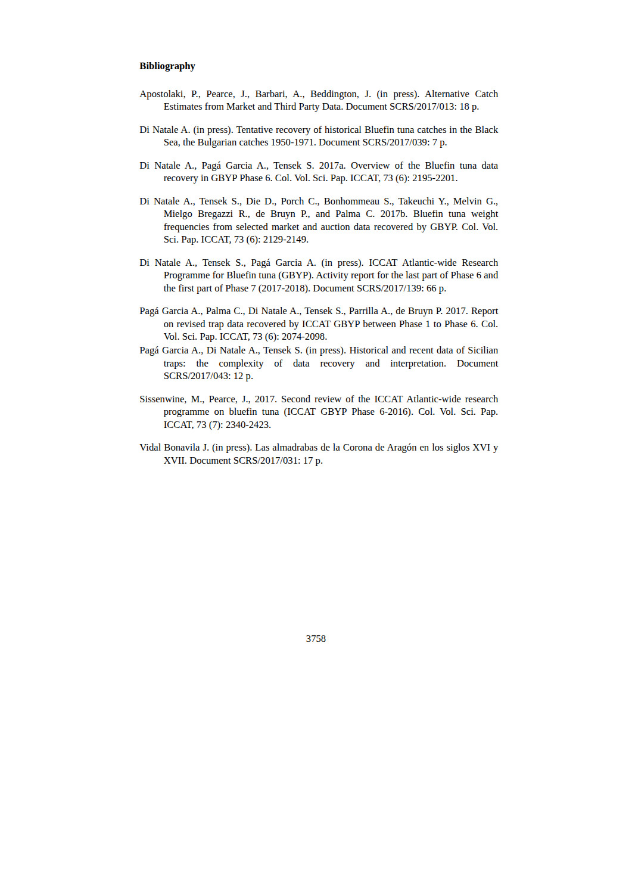Bibliography
Apostolaki, P., Pearce, J., Barbari, A., Beddington, J. (in press). Alternative Catch Estimates from Market and Third Party Data. Document SCRS/2017/013: 18 p.
Di Natale A. (in press). Tentative recovery of historical Bluefin tuna catches in the Black Sea, the Bulgarian catches 1950-1971. Document SCRS/2017/039: 7 p.
Di Natale A., Pagá Garcia A., Tensek S. 2017a. Overview of the Bluefin tuna data recovery in GBYP Phase 6. Col. Vol. Sci. Pap. ICCAT, 73 (6): 2195-2201.
Di Natale A., Tensek S., Die D., Porch C., Bonhommeau S., Takeuchi Y., Melvin G., Mielgo Bregazzi R., de Bruyn P., and Palma C. 2017b. Bluefin tuna weight frequencies from selected market and auction data recovered by GBYP. Col. Vol. Sci. Pap. ICCAT, 73 (6): 2129-2149.
Di Natale A., Tensek S., Pagá Garcia A. (in press). ICCAT Atlantic-wide Research Programme for Bluefin tuna (GBYP). Activity report for the last part of Phase 6 and the first part of Phase 7 (2017-2018). Document SCRS/2017/139: 66 p.
Pagá Garcia A., Palma C., Di Natale A., Tensek S., Parrilla A., de Bruyn P. 2017. Report on revised trap data recovered by ICCAT GBYP between Phase 1 to Phase 6. Col. Vol. Sci. Pap. ICCAT, 73 (6): 2074-2098.
Pagá Garcia A., Di Natale A., Tensek S. (in press). Historical and recent data of Sicilian traps: the complexity of data recovery and interpretation. Document SCRS/2017/043: 12 p.
Sissenwine, M., Pearce, J., 2017. Second review of the ICCAT Atlantic-wide research programme on bluefin tuna (ICCAT GBYP Phase 6-2016). Col. Vol. Sci. Pap. ICCAT, 73 (7): 2340-2423.
Vidal Bonavila J. (in press). Las almadrabas de la Corona de Aragón en los siglos XVI y XVII. Document SCRS/2017/031: 17 p.
3758